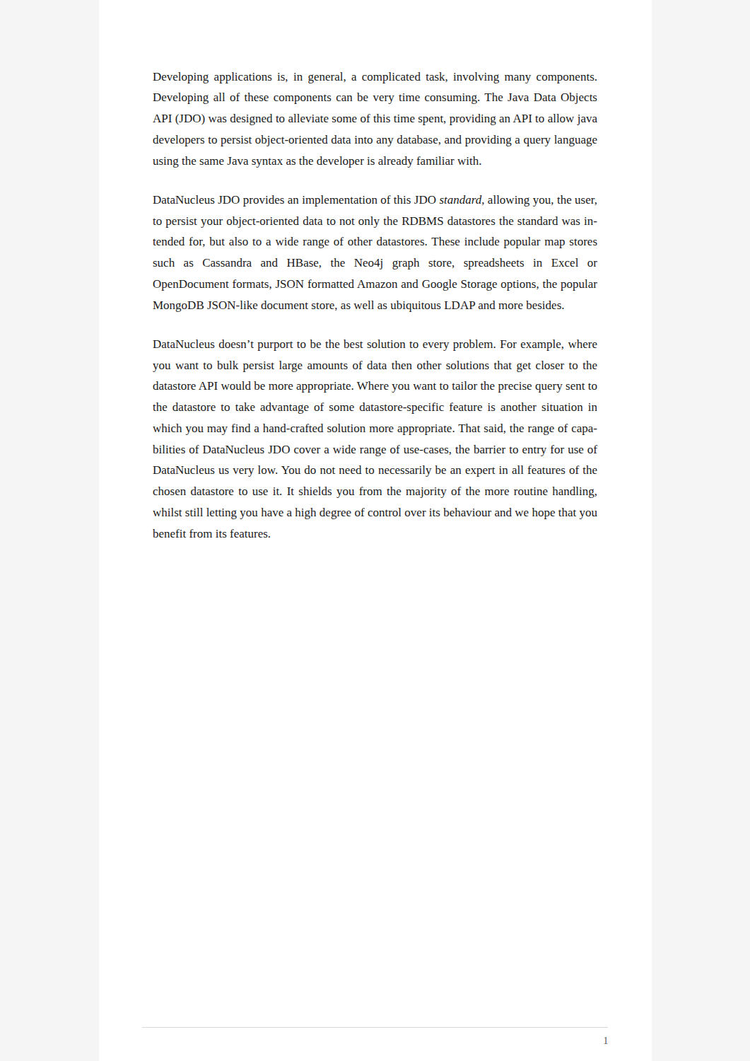Developing applications is, in general, a complicated task, involving many components. Developing all of these components can be very time consuming. The Java Data Objects API (JDO) was designed to alleviate some of this time spent, providing an API to allow java developers to persist object-oriented data into any database, and providing a query language using the same Java syntax as the developer is already familiar with.
DataNucleus JDO provides an implementation of this JDO standard, allowing you, the user, to persist your object-oriented data to not only the RDBMS datastores the standard was intended for, but also to a wide range of other datastores. These include popular map stores such as Cassandra and HBase, the Neo4j graph store, spreadsheets in Excel or OpenDocument formats, JSON formatted Amazon and Google Storage options, the popular MongoDB JSON-like document store, as well as ubiquitous LDAP and more besides.
DataNucleus doesn’t purport to be the best solution to every problem. For example, where you want to bulk persist large amounts of data then other solutions that get closer to the datastore API would be more appropriate. Where you want to tailor the precise query sent to the datastore to take advantage of some datastore-specific feature is another situation in which you may find a hand-crafted solution more appropriate. That said, the range of capabilities of DataNucleus JDO cover a wide range of use-cases, the barrier to entry for use of DataNucleus us very low. You do not need to necessarily be an expert in all features of the chosen datastore to use it. It shields you from the majority of the more routine handling, whilst still letting you have a high degree of control over its behaviour and we hope that you benefit from its features.
1